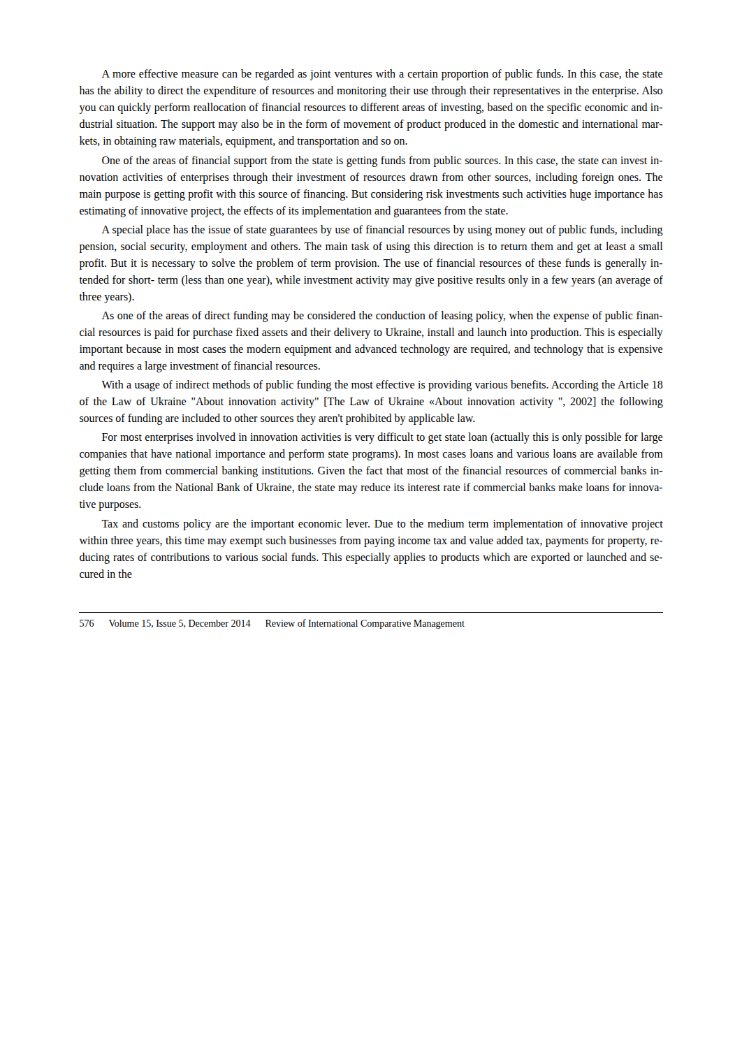A more effective measure can be regarded as joint ventures with a certain proportion of public funds. In this case, the state has the ability to direct the expenditure of resources and monitoring their use through their representatives in the enterprise. Also you can quickly perform reallocation of financial resources to different areas of investing, based on the specific economic and industrial situation. The support may also be in the form of movement of product produced in the domestic and international markets, in obtaining raw materials, equipment, and transportation and so on.
One of the areas of financial support from the state is getting funds from public sources. In this case, the state can invest innovation activities of enterprises through their investment of resources drawn from other sources, including foreign ones. The main purpose is getting profit with this source of financing. But considering risk investments such activities huge importance has estimating of innovative project, the effects of its implementation and guarantees from the state.
A special place has the issue of state guarantees by use of financial resources by using money out of public funds, including pension, social security, employment and others. The main task of using this direction is to return them and get at least a small profit. But it is necessary to solve the problem of term provision. The use of financial resources of these funds is generally intended for short- term (less than one year), while investment activity may give positive results only in a few years (an average of three years).
As one of the areas of direct funding may be considered the conduction of leasing policy, when the expense of public financial resources is paid for purchase fixed assets and their delivery to Ukraine, install and launch into production. This is especially important because in most cases the modern equipment and advanced technology are required, and technology that is expensive and requires a large investment of financial resources.
With a usage of indirect methods of public funding the most effective is providing various benefits. According the Article 18 of the Law of Ukraine "About innovation activity" [The Law of Ukraine «About innovation activity ", 2002] the following sources of funding are included to other sources they aren't prohibited by applicable law.
For most enterprises involved in innovation activities is very difficult to get state loan (actually this is only possible for large companies that have national importance and perform state programs). In most cases loans and various loans are available from getting them from commercial banking institutions. Given the fact that most of the financial resources of commercial banks include loans from the National Bank of Ukraine, the state may reduce its interest rate if commercial banks make loans for innovative purposes.
Tax and customs policy are the important economic lever. Due to the medium term implementation of innovative project within three years, this time may exempt such businesses from paying income tax and value added tax, payments for property, reducing rates of contributions to various social funds. This especially applies to products which are exported or launched and secured in the
576 Volume 15, Issue 5, December 2014 Review of International Comparative Management